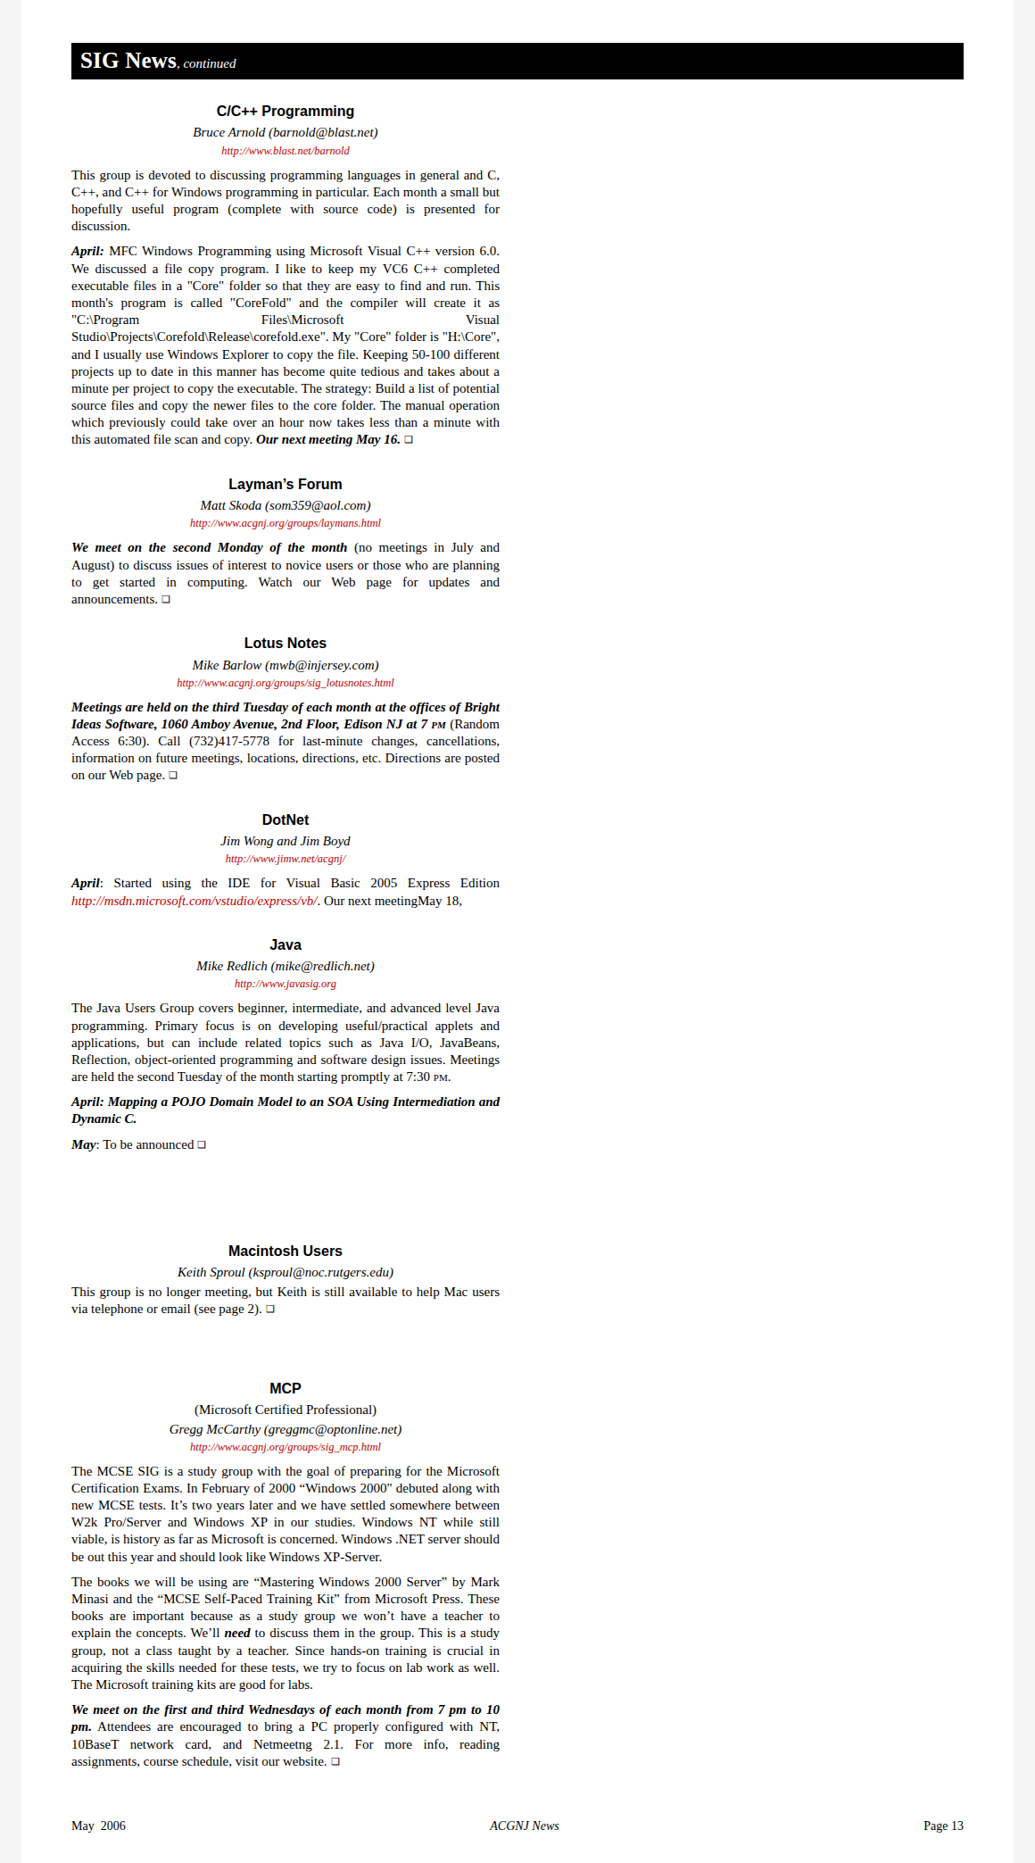SIG News, continued
C/C++ Programming
Bruce Arnold (barnold@blast.net)
http://www.blast.net/barnold
This group is devoted to discussing programming languages in general and C, C++, and C++ for Windows programming in particular. Each month a small but hopefully useful program (complete with source code) is presented for discussion.
April: MFC Windows Programming using Microsoft Visual C++ version 6.0. We discussed a file copy program. I like to keep my VC6 C++ completed executable files in a "Core" folder so that they are easy to find and run. This month's program is called "CoreFold" and the compiler will create it as "C:\Program Files\Microsoft Visual Studio\Projects\Corefold\Release\corefold.exe". My "Core" folder is "H:\Core", and I usually use Windows Explorer to copy the file. Keeping 50-100 different projects up to date in this manner has become quite tedious and takes about a minute per project to copy the executable. The strategy: Build a list of potential source files and copy the newer files to the core folder. The manual operation which previously could take over an hour now takes less than a minute with this automated file scan and copy. Our next meeting May 16.
Layman’s Forum
Matt Skoda (som359@aol.com)
http://www.acgnj.org/groups/laymans.html
We meet on the second Monday of the month (no meetings in July and August) to discuss issues of interest to novice users or those who are planning to get started in computing. Watch our Web page for updates and announcements.
Lotus Notes
Mike Barlow (mwb@injersey.com)
http://www.acgnj.org/groups/sig_lotusnotes.html
Meetings are held on the third Tuesday of each month at the offices of Bright Ideas Software, 1060 Amboy Avenue, 2nd Floor, Edison NJ at 7 pm (Random Access 6:30). Call (732)417-5778 for last-minute changes, cancellations, information on future meetings, locations, directions, etc. Directions are posted on our Web page.
DotNet
Jim Wong and Jim Boyd
http://www.jimw.net/acgnj/
April: Started using the IDE for Visual Basic 2005 Express Edition http://msdn.microsoft.com/vstudio/express/vb/. Our next meetingMay 18,
Java
Mike Redlich (mike@redlich.net)
http://www.javasig.org
The Java Users Group covers beginner, intermediate, and advanced level Java programming. Primary focus is on developing useful/practical applets and applications, but can include related topics such as Java I/O, JavaBeans, Reflection, object-oriented programming and software design issues. Meetings are held the second Tuesday of the month starting promptly at 7:30 pm.
April: Mapping a POJO Domain Model to an SOA Using Intermediation and Dynamic C.
May: To be announced
Macintosh Users
Keith Sproul (ksproul@noc.rutgers.edu)
This group is no longer meeting, but Keith is still available to help Mac users via telephone or email (see page 2).
MCP
(Microsoft Certified Professional)
Gregg McCarthy (greggmc@optonline.net)
http://www.acgnj.org/groups/sig_mcp.html
The MCSE SIG is a study group with the goal of preparing for the Microsoft Certification Exams. In February of 2000 “Windows 2000" debuted along with new MCSE tests. It’s two years later and we have settled somewhere between W2k Pro/Server and Windows XP in our studies. Windows NT while still viable, is history as far as Microsoft is concerned. Windows .NET server should be out this year and should look like Windows XP-Server.
The books we will be using are “Mastering Windows 2000 Server” by Mark Minasi and the “MCSE Self-Paced Training Kit” from Microsoft Press. These books are important because as a study group we won’t have a teacher to explain the concepts. We’ll need to discuss them in the group. This is a study group, not a class taught by a teacher. Since hands-on training is crucial in acquiring the skills needed for these tests, we try to focus on lab work as well. The Microsoft training kits are good for labs.
We meet on the first and third Wednesdays of each month from 7 pm to 10 pm. Attendees are encouraged to bring a PC properly configured with NT, 10BaseT network card, and Netmeetng 2.1. For more info, reading assignments, course schedule, visit our website.
May 2006
ACGNJ News
Page 13